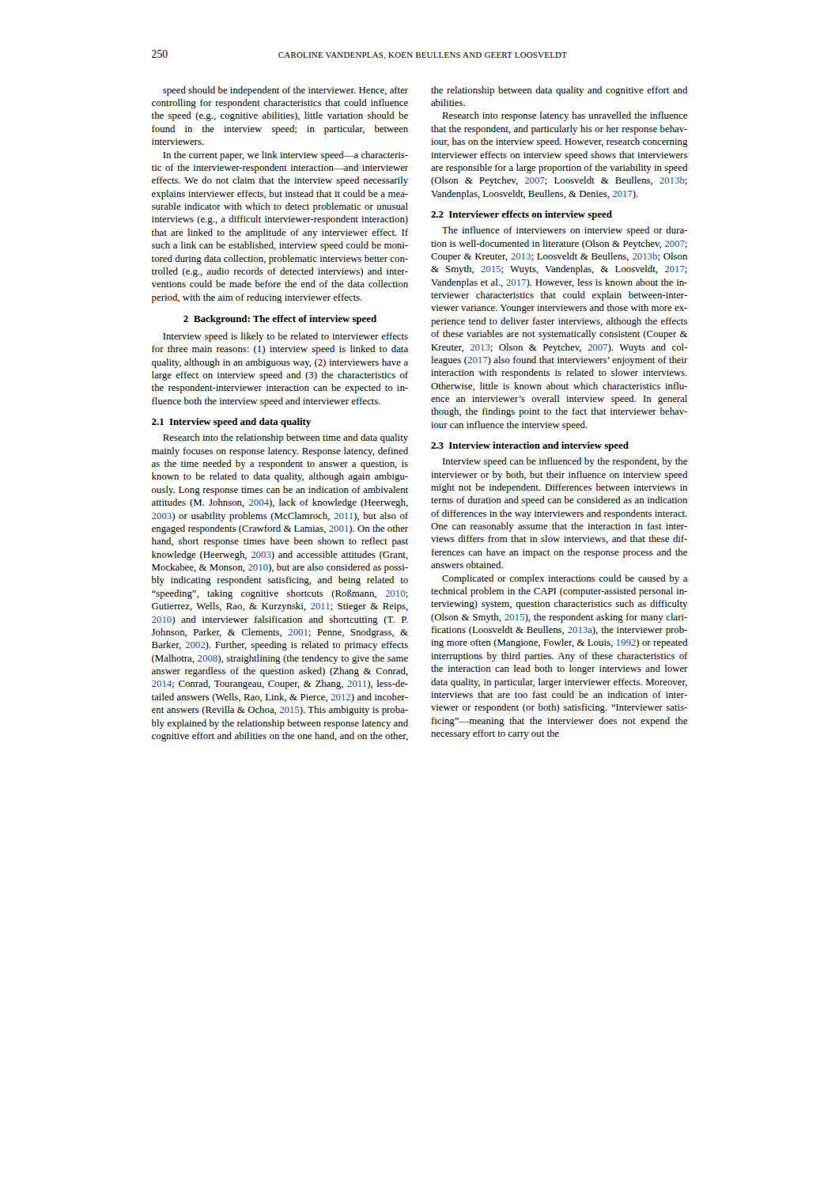250 Caroline Vandenplas, Koen Beullens and Geert Loosveldt
speed should be independent of the interviewer. Hence, after controlling for respondent characteristics that could influence the speed (e.g., cognitive abilities), little variation should be found in the interview speed; in particular, between interviewers.
In the current paper, we link interview speed—a characteristic of the interviewer-respondent interaction—and interviewer effects. We do not claim that the interview speed necessarily explains interviewer effects, but instead that it could be a measurable indicator with which to detect problematic or unusual interviews (e.g., a difficult interviewer-respondent interaction) that are linked to the amplitude of any interviewer effect. If such a link can be established, interview speed could be monitored during data collection, problematic interviews better controlled (e.g., audio records of detected interviews) and interventions could be made before the end of the data collection period, with the aim of reducing interviewer effects.
2 Background: The effect of interview speed
Interview speed is likely to be related to interviewer effects for three main reasons: (1) interview speed is linked to data quality, although in an ambiguous way, (2) interviewers have a large effect on interview speed and (3) the characteristics of the respondent-interviewer interaction can be expected to influence both the interview speed and interviewer effects.
2.1 Interview speed and data quality
Research into the relationship between time and data quality mainly focuses on response latency. Response latency, defined as the time needed by a respondent to answer a question, is known to be related to data quality, although again ambiguously. Long response times can be an indication of ambivalent attitudes (M. Johnson, 2004), lack of knowledge (Heerwegh, 2003) or usability problems (McClamroch, 2011), but also of engaged respondents (Crawford & Lamias, 2001). On the other hand, short response times have been shown to reflect past knowledge (Heerwegh, 2003) and accessible attitudes (Grant, Mockabee, & Monson, 2010), but are also considered as possibly indicating respondent satisficing, and being related to “speeding”, taking cognitive shortcuts (Roßmann, 2010; Gutierrez, Wells, Rao, & Kurzynski, 2011; Stieger & Reips, 2010) and interviewer falsification and shortcutting (T. P. Johnson, Parker, & Clements, 2001; Penne, Snodgrass, & Barker, 2002). Further, speeding is related to primacy effects (Malhotra, 2008), straightlining (the tendency to give the same answer regardless of the question asked) (Zhang & Conrad, 2014; Conrad, Tourangeau, Couper, & Zhang, 2011), less-detailed answers (Wells, Rao, Link, & Pierce, 2012) and incoherent answers (Revilla & Ochoa, 2015). This ambiguity is probably explained by the relationship between response latency and cognitive effort and abilities on the one hand, and on the other, the relationship between data quality and cognitive effort and abilities.
Research into response latency has unravelled the influence that the respondent, and particularly his or her response behaviour, has on the interview speed. However, research concerning interviewer effects on interview speed shows that interviewers are responsible for a large proportion of the variability in speed (Olson & Peytchev, 2007; Loosveldt & Beullens, 2013b; Vandenplas, Loosveldt, Beullens, & Denies, 2017).
2.2 Interviewer effects on interview speed
The influence of interviewers on interview speed or duration is well-documented in literature (Olson & Peytchev, 2007; Couper & Kreuter, 2013; Loosveldt & Beullens, 2013b; Olson & Smyth, 2015; Wuyts, Vandenplas, & Loosveldt, 2017; Vandenplas et al., 2017). However, less is known about the interviewer characteristics that could explain between-interviewer variance. Younger interviewers and those with more experience tend to deliver faster interviews, although the effects of these variables are not systematically consistent (Couper & Kreuter, 2013; Olson & Peytchev, 2007). Wuyts and colleagues (2017) also found that interviewers’ enjoyment of their interaction with respondents is related to slower interviews. Otherwise, little is known about which characteristics influence an interviewer’s overall interview speed. In general though, the findings point to the fact that interviewer behaviour can influence the interview speed.
2.3 Interview interaction and interview speed
Interview speed can be influenced by the respondent, by the interviewer or by both, but their influence on interview speed might not be independent. Differences between interviews in terms of duration and speed can be considered as an indication of differences in the way interviewers and respondents interact. One can reasonably assume that the interaction in fast interviews differs from that in slow interviews, and that these differences can have an impact on the response process and the answers obtained.
Complicated or complex interactions could be caused by a technical problem in the CAPI (computer-assisted personal interviewing) system, question characteristics such as difficulty (Olson & Smyth, 2015), the respondent asking for many clarifications (Loosveldt & Beullens, 2013a), the interviewer probing more often (Mangione, Fowler, & Louis, 1992) or repeated interruptions by third parties. Any of these characteristics of the interaction can lead both to longer interviews and lower data quality, in particular, larger interviewer effects. Moreover, interviews that are too fast could be an indication of interviewer or respondent (or both) satisficing. “Interviewer satisficing”—meaning that the interviewer does not expend the necessary effort to carry out the